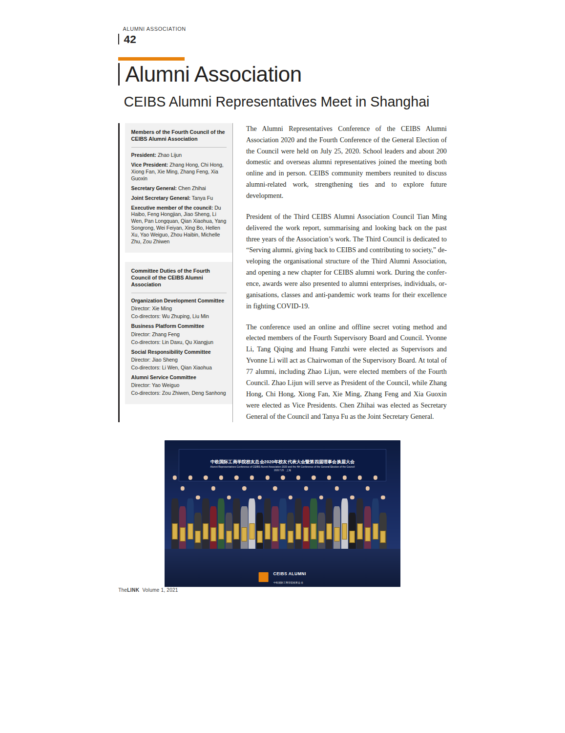Alumni Association
42
Alumni Association
CEIBS Alumni Representatives Meet in Shanghai
Members of the Fourth Council of the CEIBS Alumni Association
President: Zhao Lijun
Vice President: Zhang Hong, Chi Hong, Xiong Fan, Xie Ming, Zhang Feng, Xia Guoxin
Secretary General: Chen Zhihai
Joint Secretary General: Tanya Fu
Executive member of the council: Du Haibo, Feng Hongjian, Jiao Sheng, Li Wen, Pan Longquan, Qian Xiaohua, Yang Songrong, Wei Feiyan, Xing Bo, Hellen Xu, Yao Weiguo, Zhou Haibin, Michelle Zhu, Zou Zhiwen
Committee Duties of the Fourth Council of the CEIBS Alumni Association
Organization Development Committee
Director: Xie Ming
Co-directors: Wu Zhuping, Liu Min
Business Platform Committee
Director: Zhang Feng
Co-directors: Lin Daxu, Qu Xiangjun
Social Responsibility Committee
Director: Jiao Sheng
Co-directors: Li Wen, Qian Xiaohua
Alumni Service Committee
Director: Yao Weiguo
Co-directors: Zou Zhiwen, Deng Sanhong
The Alumni Representatives Conference of the CEIBS Alumni Association 2020 and the Fourth Conference of the General Election of the Council were held on July 25, 2020. School leaders and about 200 domestic and overseas alumni representatives joined the meeting both online and in person. CEIBS community members reunited to discuss alumni-related work, strengthening ties and to explore future development.
President of the Third CEIBS Alumni Association Council Tian Ming delivered the work report, summarising and looking back on the past three years of the Association’s work. The Third Council is dedicated to “Serving alumni, giving back to CEIBS and contributing to society,” developing the organisational structure of the Third Alumni Association, and opening a new chapter for CEIBS alumni work. During the conference, awards were also presented to alumni enterprises, individuals, organisations, classes and anti-pandemic work teams for their excellence in fighting COVID-19.
The conference used an online and offline secret voting method and elected members of the Fourth Supervisory Board and Council. Yvonne Li, Tang Qiqing and Huang Fanzhi were elected as Supervisors and Yvonne Li will act as Chairwoman of the Supervisory Board. At total of 77 alumni, including Zhao Lijun, were elected members of the Fourth Council. Zhao Lijun will serve as President of the Council, while Zhang Hong, Chi Hong, Xiong Fan, Xie Ming, Zhang Feng and Xia Guoxin were elected as Vice Presidents. Chen Zhihai was elected as Secretary General of the Council and Tanya Fu as the Joint Secretary General.
CEIBS ALUMNI
校友会 · 校友总会 · 中欧校友会
中欧国际工商学院校友总会2020年校友代表大会暨第四届理事会换届大会
Alumni Representatives Conference of CEIBS Alumni Association 2020 and the 4th Conference of the General Election of the Council
2020.7.25　上海
CEIBS ALUMNI
中欧国际工商学院校友总会
The LINK Volume 1, 2021